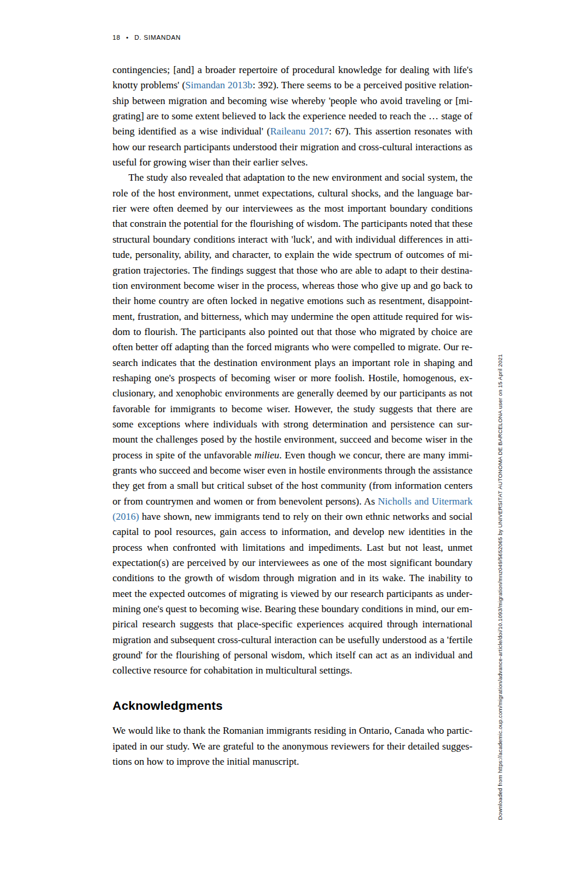Downloaded from https://academic.oup.com/migration/advance-article/doi/10.1093/migration/mnz049/5652065 by UNIVERSITAT AUTONOMA DE BARCELONA user on 15 April 2021
18 • D. SIMANDAN
contingencies; [and] a broader repertoire of procedural knowledge for dealing with life's knotty problems' (Simandan 2013b: 392). There seems to be a perceived positive relationship between migration and becoming wise whereby 'people who avoid traveling or [migrating] are to some extent believed to lack the experience needed to reach the … stage of being identified as a wise individual' (Raileanu 2017: 67). This assertion resonates with how our research participants understood their migration and cross-cultural interactions as useful for growing wiser than their earlier selves.
The study also revealed that adaptation to the new environment and social system, the role of the host environment, unmet expectations, cultural shocks, and the language barrier were often deemed by our interviewees as the most important boundary conditions that constrain the potential for the flourishing of wisdom. The participants noted that these structural boundary conditions interact with 'luck', and with individual differences in attitude, personality, ability, and character, to explain the wide spectrum of outcomes of migration trajectories. The findings suggest that those who are able to adapt to their destination environment become wiser in the process, whereas those who give up and go back to their home country are often locked in negative emotions such as resentment, disappointment, frustration, and bitterness, which may undermine the open attitude required for wisdom to flourish. The participants also pointed out that those who migrated by choice are often better off adapting than the forced migrants who were compelled to migrate. Our research indicates that the destination environment plays an important role in shaping and reshaping one's prospects of becoming wiser or more foolish. Hostile, homogenous, exclusionary, and xenophobic environments are generally deemed by our participants as not favorable for immigrants to become wiser. However, the study suggests that there are some exceptions where individuals with strong determination and persistence can surmount the challenges posed by the hostile environment, succeed and become wiser in the process in spite of the unfavorable milieu. Even though we concur, there are many immigrants who succeed and become wiser even in hostile environments through the assistance they get from a small but critical subset of the host community (from information centers or from countrymen and women or from benevolent persons). As Nicholls and Uitermark (2016) have shown, new immigrants tend to rely on their own ethnic networks and social capital to pool resources, gain access to information, and develop new identities in the process when confronted with limitations and impediments. Last but not least, unmet expectation(s) are perceived by our interviewees as one of the most significant boundary conditions to the growth of wisdom through migration and in its wake. The inability to meet the expected outcomes of migrating is viewed by our research participants as undermining one's quest to becoming wise. Bearing these boundary conditions in mind, our empirical research suggests that place-specific experiences acquired through international migration and subsequent cross-cultural interaction can be usefully understood as a 'fertile ground' for the flourishing of personal wisdom, which itself can act as an individual and collective resource for cohabitation in multicultural settings.
Acknowledgments
We would like to thank the Romanian immigrants residing in Ontario, Canada who participated in our study. We are grateful to the anonymous reviewers for their detailed suggestions on how to improve the initial manuscript.